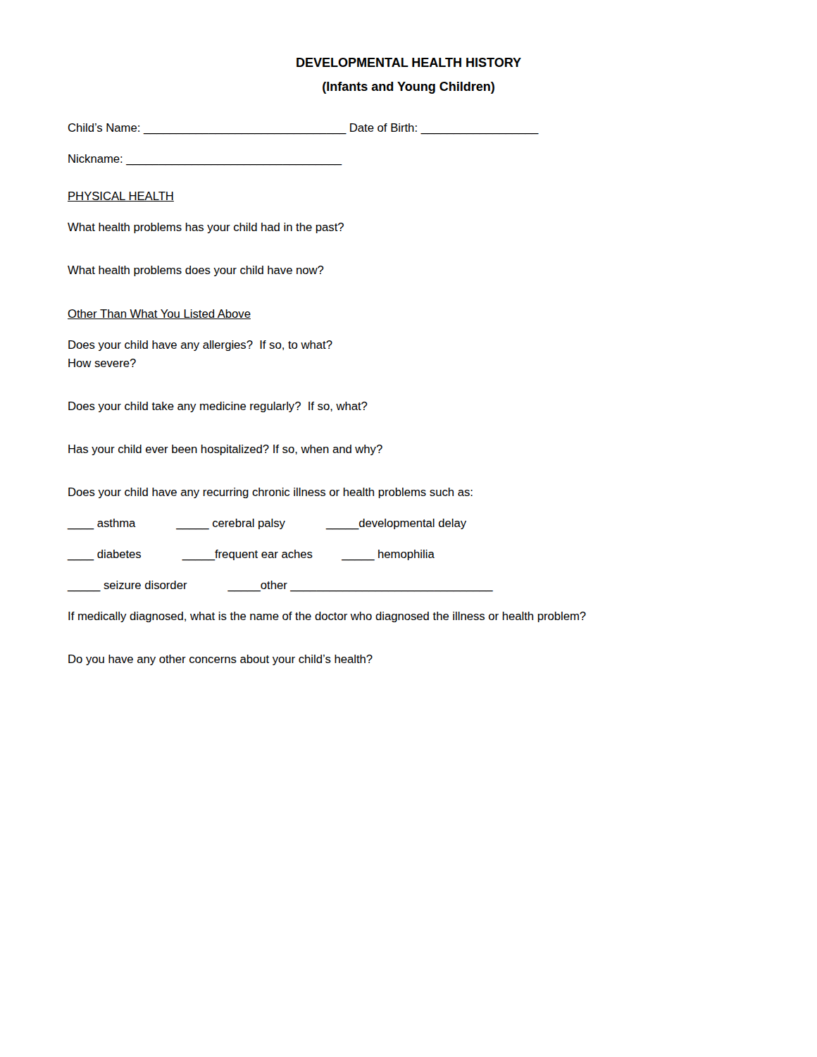DEVELOPMENTAL HEALTH HISTORY (Infants and Young Children)
Child’s Name: _______________________________ Date of Birth: __________________
Nickname: _________________________________
PHYSICAL HEALTH
What health problems has your child had in the past?
What health problems does your child have now?
Other Than What You Listed Above
Does your child have any allergies? If so, to what?
How severe?
Does your child take any medicine regularly? If so, what?
Has your child ever been hospitalized? If so, when and why?
Does your child have any recurring chronic illness or health problems such as:
____ asthma _____ cerebral palsy _____developmental delay
____ diabetes _____frequent ear aches _____ hemophilia
_____ seizure disorder _____other _______________________________
If medically diagnosed, what is the name of the doctor who diagnosed the illness or health problem?
Do you have any other concerns about your child’s health?